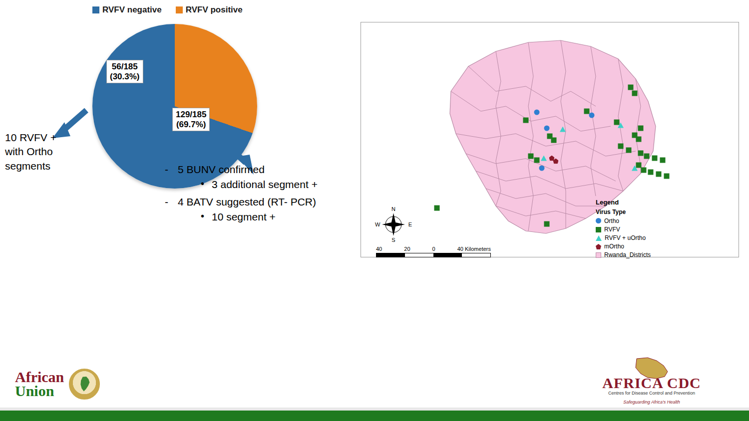RVFV negative RVFV positive
56/185
(30.3%)
129/185
(69.7%)
10 RVFV +
with Ortho
segments
5 BUNV confirmed
3 additional segment +
4 BATV suggested (RT- PCR)
10 segment +
Legend
Virus Type
Ortho
RVFV
RVFV + uOrtho
mOrtho
Rwanda_Districts
N S W E
4020040 Kilometers
African
Union
AFRICA CDC
Centres for Disease Control and Prevention
Safeguarding Africa's Health